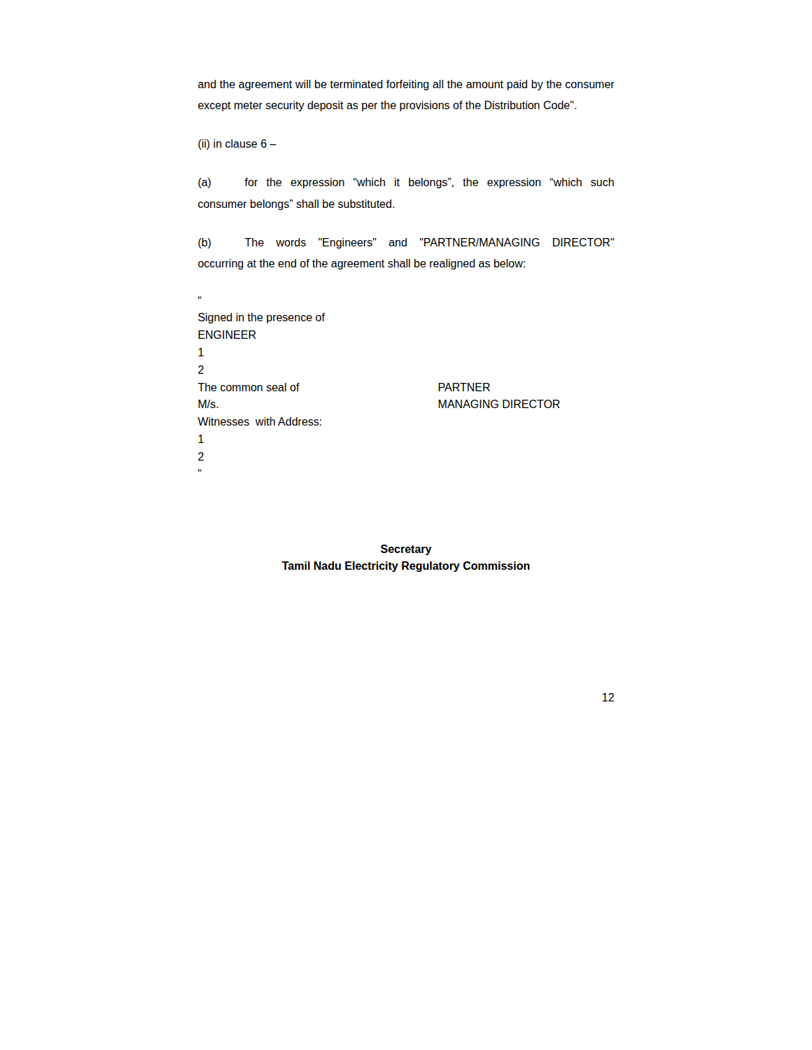and the agreement will be terminated forfeiting all the amount paid by the consumer except meter security deposit as per the provisions of the Distribution Code".
(ii) in clause 6 –
(a) for the expression “which it belongs”, the expression “which such consumer belongs” shall be substituted.
(b) The words "Engineers" and "PARTNER/MANAGING DIRECTOR" occurring at the end of the agreement shall be realigned as below:
“
Signed in the presence of
ENGINEER
1
2
The common seal of
PARTNER
M/s.
MANAGING DIRECTOR
Witnesses with Address:
1
2
“
Secretary
Tamil Nadu Electricity Regulatory Commission
12